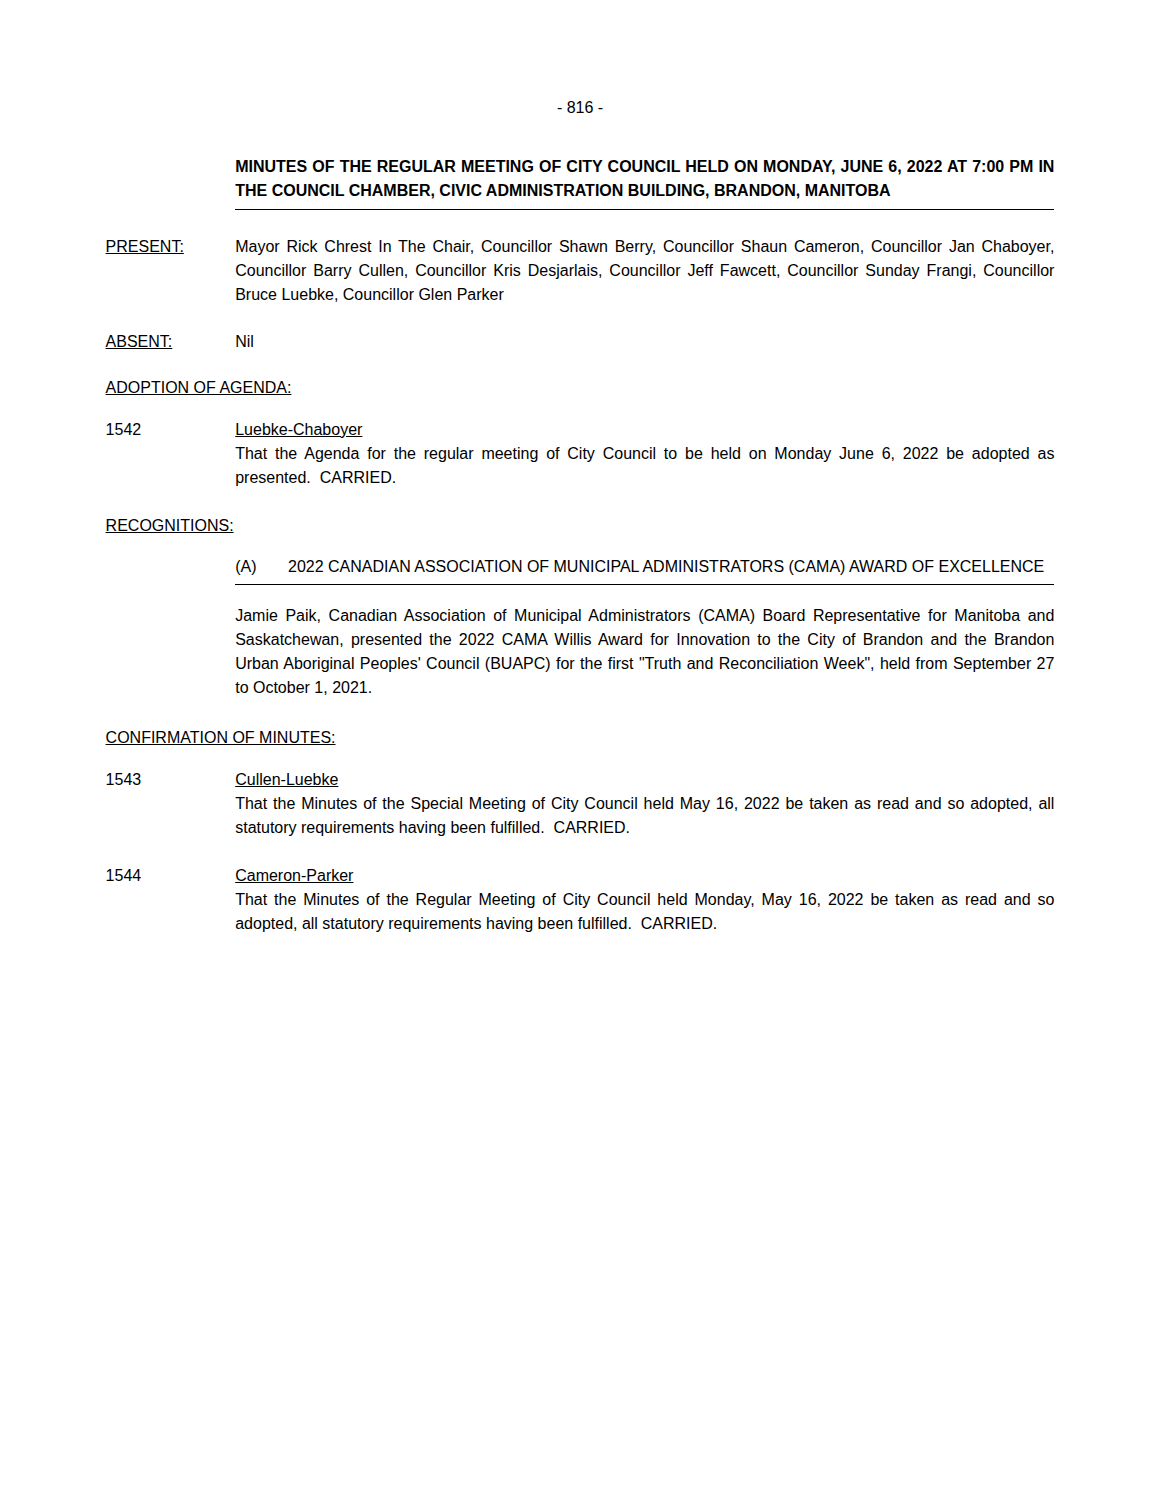- 816 -
MINUTES OF THE REGULAR MEETING OF CITY COUNCIL HELD ON MONDAY, JUNE 6, 2022 AT 7:00 PM IN THE COUNCIL CHAMBER, CIVIC ADMINISTRATION BUILDING, BRANDON, MANITOBA
PRESENT:
Mayor Rick Chrest In The Chair, Councillor Shawn Berry, Councillor Shaun Cameron, Councillor Jan Chaboyer, Councillor Barry Cullen, Councillor Kris Desjarlais, Councillor Jeff Fawcett, Councillor Sunday Frangi, Councillor Bruce Luebke, Councillor Glen Parker
ABSENT:
Nil
ADOPTION OF AGENDA:
1542
Luebke-Chaboyer
That the Agenda for the regular meeting of City Council to be held on Monday June 6, 2022 be adopted as presented. CARRIED.
RECOGNITIONS:
(A)
2022 CANADIAN ASSOCIATION OF MUNICIPAL ADMINISTRATORS (CAMA) AWARD OF EXCELLENCE
Jamie Paik, Canadian Association of Municipal Administrators (CAMA) Board Representative for Manitoba and Saskatchewan, presented the 2022 CAMA Willis Award for Innovation to the City of Brandon and the Brandon Urban Aboriginal Peoples' Council (BUAPC) for the first "Truth and Reconciliation Week", held from September 27 to October 1, 2021.
CONFIRMATION OF MINUTES:
1543
Cullen-Luebke
That the Minutes of the Special Meeting of City Council held May 16, 2022 be taken as read and so adopted, all statutory requirements having been fulfilled. CARRIED.
1544
Cameron-Parker
That the Minutes of the Regular Meeting of City Council held Monday, May 16, 2022 be taken as read and so adopted, all statutory requirements having been fulfilled. CARRIED.